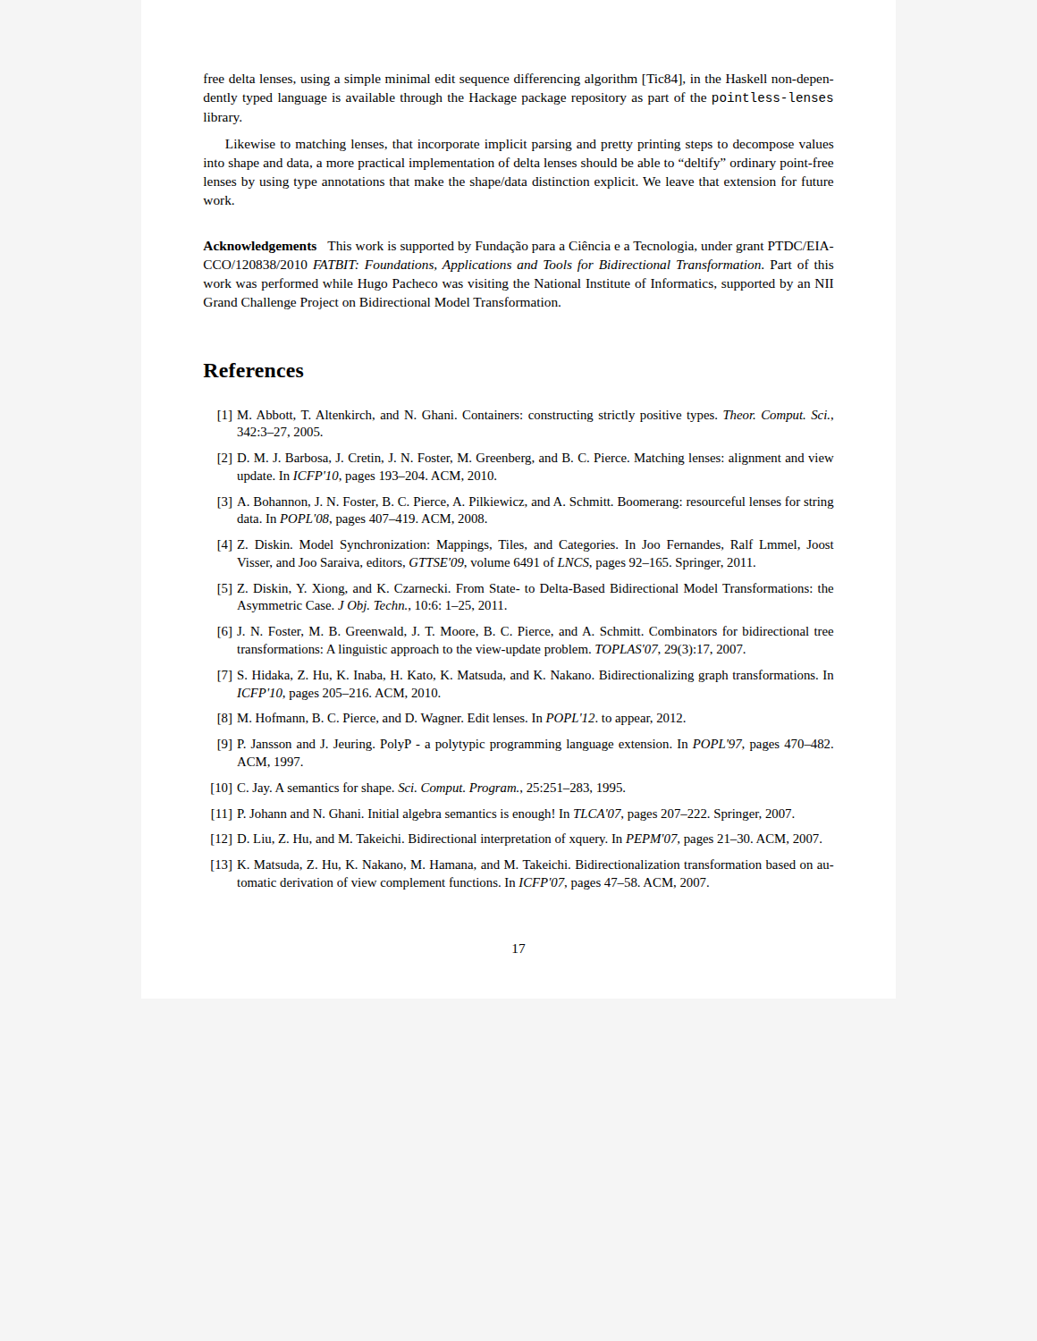free delta lenses, using a simple minimal edit sequence differencing algorithm [Tic84], in the Haskell non-dependently typed language is available through the Hackage package repository as part of the pointless-lenses library.
Likewise to matching lenses, that incorporate implicit parsing and pretty printing steps to decompose values into shape and data, a more practical implementation of delta lenses should be able to “deltify” ordinary point-free lenses by using type annotations that make the shape/data distinction explicit. We leave that extension for future work.
Acknowledgements This work is supported by Fundação para a Ciência e a Tecnologia, under grant PTDC/EIA-CCO/120838/2010 FATBIT: Foundations, Applications and Tools for Bidirectional Transformation. Part of this work was performed while Hugo Pacheco was visiting the National Institute of Informatics, supported by an NII Grand Challenge Project on Bidirectional Model Transformation.
References
[1] M. Abbott, T. Altenkirch, and N. Ghani. Containers: constructing strictly positive types. Theor. Comput. Sci., 342:3–27, 2005.
[2] D. M. J. Barbosa, J. Cretin, J. N. Foster, M. Greenberg, and B. C. Pierce. Matching lenses: alignment and view update. In ICFP'10, pages 193–204. ACM, 2010.
[3] A. Bohannon, J. N. Foster, B. C. Pierce, A. Pilkiewicz, and A. Schmitt. Boomerang: resourceful lenses for string data. In POPL'08, pages 407–419. ACM, 2008.
[4] Z. Diskin. Model Synchronization: Mappings, Tiles, and Categories. In Joo Fernandes, Ralf Lmmel, Joost Visser, and Joo Saraiva, editors, GTTSE'09, volume 6491 of LNCS, pages 92–165. Springer, 2011.
[5] Z. Diskin, Y. Xiong, and K. Czarnecki. From State- to Delta-Based Bidirectional Model Transformations: the Asymmetric Case. J Obj. Techn., 10:6: 1–25, 2011.
[6] J. N. Foster, M. B. Greenwald, J. T. Moore, B. C. Pierce, and A. Schmitt. Combinators for bidirectional tree transformations: A linguistic approach to the view-update problem. TOPLAS'07, 29(3):17, 2007.
[7] S. Hidaka, Z. Hu, K. Inaba, H. Kato, K. Matsuda, and K. Nakano. Bidirectionalizing graph transformations. In ICFP'10, pages 205–216. ACM, 2010.
[8] M. Hofmann, B. C. Pierce, and D. Wagner. Edit lenses. In POPL'12. to appear, 2012.
[9] P. Jansson and J. Jeuring. PolyP - a polytypic programming language extension. In POPL'97, pages 470–482. ACM, 1997.
[10] C. Jay. A semantics for shape. Sci. Comput. Program., 25:251–283, 1995.
[11] P. Johann and N. Ghani. Initial algebra semantics is enough! In TLCA'07, pages 207–222. Springer, 2007.
[12] D. Liu, Z. Hu, and M. Takeichi. Bidirectional interpretation of xquery. In PEPM'07, pages 21–30. ACM, 2007.
[13] K. Matsuda, Z. Hu, K. Nakano, M. Hamana, and M. Takeichi. Bidirectionalization transformation based on automatic derivation of view complement functions. In ICFP'07, pages 47–58. ACM, 2007.
17